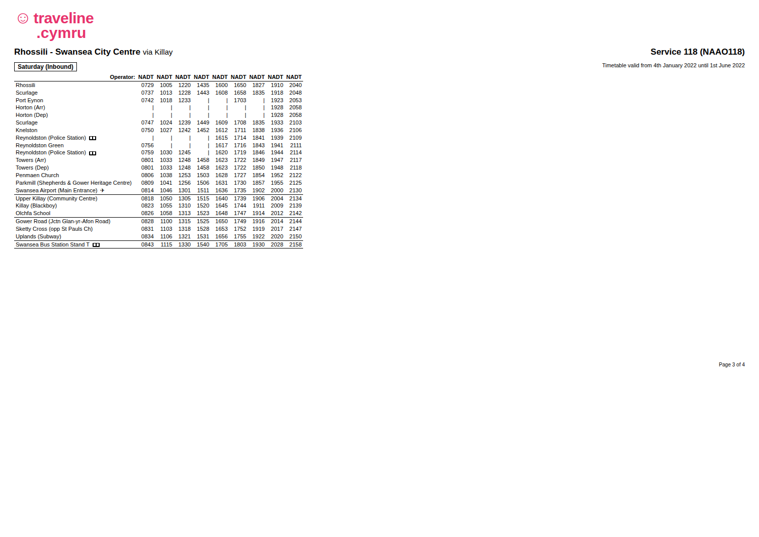☺traveline
.cymru
Rhossili - Swansea City Centre via Killay
Service 118 (NAAO118)
Saturday (Inbound)
Timetable valid from 4th January 2022 until 1st June 2022
| Operator: | NADT | NADT | NADT | NADT | NADT | NADT | NADT | NADT | NADT |
| --- | --- | --- | --- | --- | --- | --- | --- | --- | --- |
| Rhossili | 0729 | 1005 | 1220 | 1435 | 1600 | 1650 | 1827 | 1910 | 2040 |
| Scurlage | 0737 | 1013 | 1228 | 1443 | 1608 | 1658 | 1835 | 1918 | 2048 |
| Port Eynon | 0742 | 1018 | 1233 | / | / | 1703 | / | 1923 | 2053 |
| Horton (Arr) | / | / | / | / | / | / | / | 1928 | 2058 |
| Horton (Dep) | / | / | / | / | / | / | / | 1928 | 2058 |
| Scurlage | 0747 | 1024 | 1239 | 1449 | 1609 | 1708 | 1835 | 1933 | 2103 |
| Knelston | 0750 | 1027 | 1242 | 1452 | 1612 | 1711 | 1838 | 1936 | 2106 |
| Reynoldston (Police Station) | / | / | / | / | 1615 | 1714 | 1841 | 1939 | 2109 |
| Reynoldston Green | 0756 | / | / | / | 1617 | 1716 | 1843 | 1941 | 2111 |
| Reynoldston (Police Station) | 0759 | 1030 | 1245 | / | 1620 | 1719 | 1846 | 1944 | 2114 |
| Towers (Arr) | 0801 | 1033 | 1248 | 1458 | 1623 | 1722 | 1849 | 1947 | 2117 |
| Towers (Dep) | 0801 | 1033 | 1248 | 1458 | 1623 | 1722 | 1850 | 1948 | 2118 |
| Penmaen Church | 0806 | 1038 | 1253 | 1503 | 1628 | 1727 | 1854 | 1952 | 2122 |
| Parkmill (Shepherds & Gower Heritage Centre) | 0809 | 1041 | 1256 | 1506 | 1631 | 1730 | 1857 | 1955 | 2125 |
| Swansea Airport (Main Entrance) ✈ | 0814 | 1046 | 1301 | 1511 | 1636 | 1735 | 1902 | 2000 | 2130 |
| Upper Killay (Community Centre) | 0818 | 1050 | 1305 | 1515 | 1640 | 1739 | 1906 | 2004 | 2134 |
| Killay (Blackboy) | 0823 | 1055 | 1310 | 1520 | 1645 | 1744 | 1911 | 2009 | 2139 |
| Olchfa School | 0826 | 1058 | 1313 | 1523 | 1648 | 1747 | 1914 | 2012 | 2142 |
| Gower Road (Jctn Glan-yr-Afon Road) | 0828 | 1100 | 1315 | 1525 | 1650 | 1749 | 1916 | 2014 | 2144 |
| Sketty Cross (opp St Pauls Ch) | 0831 | 1103 | 1318 | 1528 | 1653 | 1752 | 1919 | 2017 | 2147 |
| Uplands (Subway) | 0834 | 1106 | 1321 | 1531 | 1656 | 1755 | 1922 | 2020 | 2150 |
| Swansea Bus Station Stand T | 0843 | 1115 | 1330 | 1540 | 1705 | 1803 | 1930 | 2028 | 2158 |
Page 3 of 4